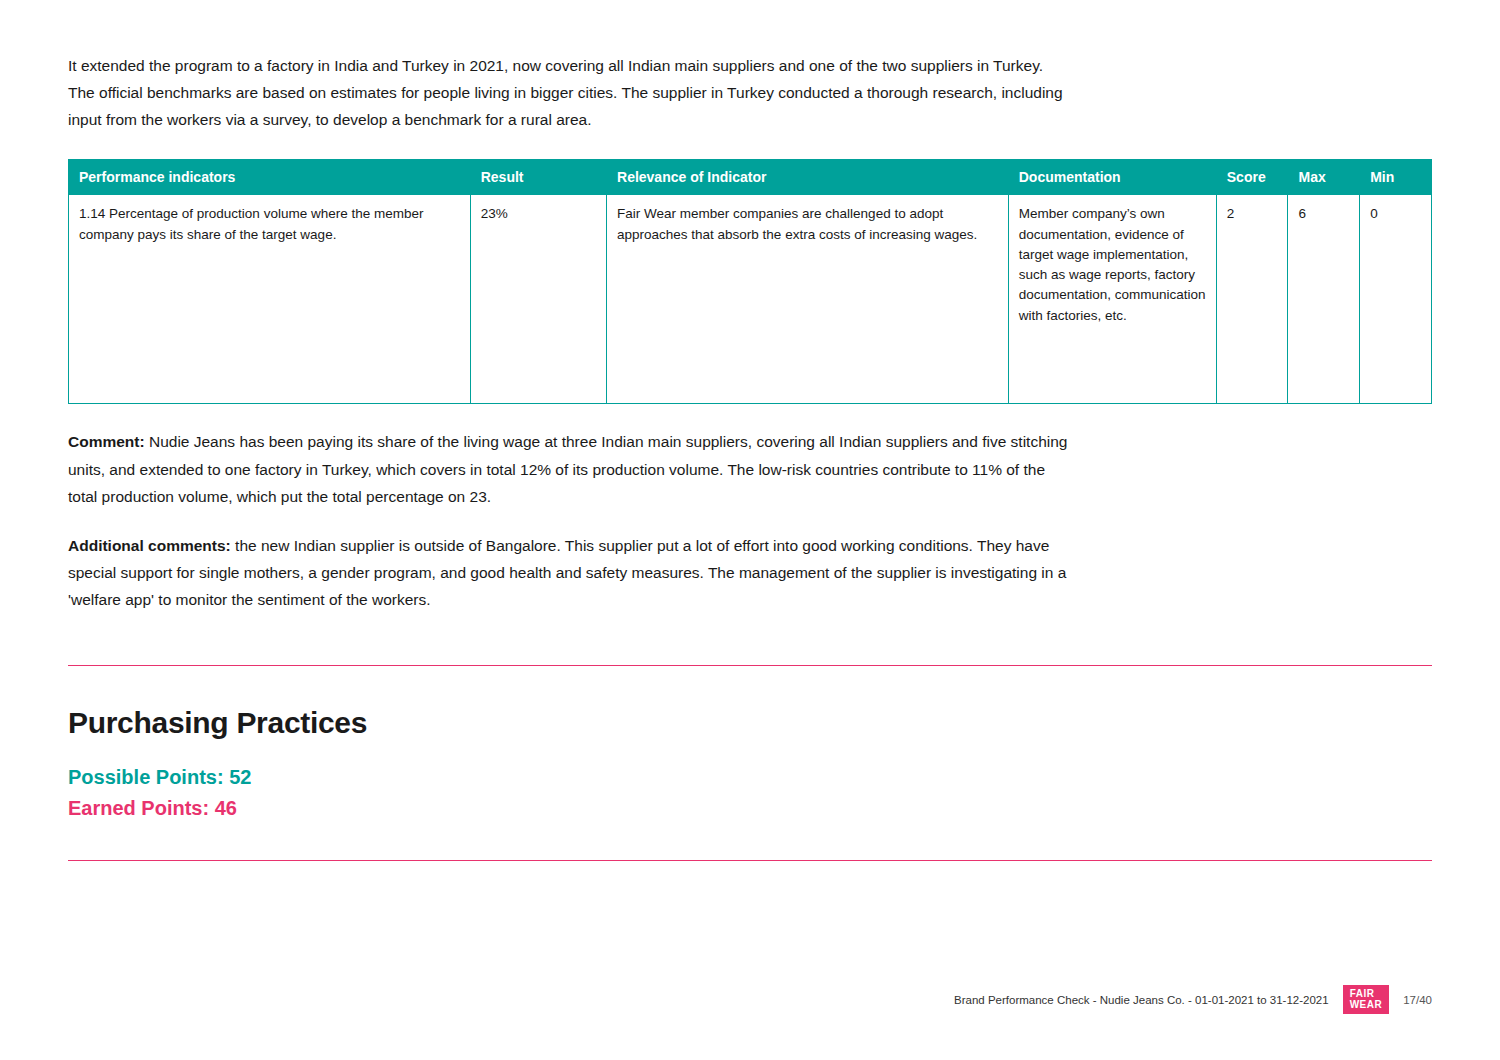It extended the program to a factory in India and Turkey in 2021, now covering all Indian main suppliers and one of the two suppliers in Turkey. The official benchmarks are based on estimates for people living in bigger cities. The supplier in Turkey conducted a thorough research, including input from the workers via a survey, to develop a benchmark for a rural area.
| Performance indicators | Result | Relevance of Indicator | Documentation | Score | Max | Min |
| --- | --- | --- | --- | --- | --- | --- |
| 1.14 Percentage of production volume where the member company pays its share of the target wage. | 23% | Fair Wear member companies are challenged to adopt approaches that absorb the extra costs of increasing wages. | Member company’s own documentation, evidence of target wage implementation, such as wage reports, factory documentation, communication with factories, etc. | 2 | 6 | 0 |
Comment: Nudie Jeans has been paying its share of the living wage at three Indian main suppliers, covering all Indian suppliers and five stitching units, and extended to one factory in Turkey, which covers in total 12% of its production volume. The low-risk countries contribute to 11% of the total production volume, which put the total percentage on 23.
Additional comments: the new Indian supplier is outside of Bangalore. This supplier put a lot of effort into good working conditions. They have special support for single mothers, a gender program, and good health and safety measures. The management of the supplier is investigating in a 'welfare app' to monitor the sentiment of the workers.
Purchasing Practices
Possible Points: 52
Earned Points: 46
Brand Performance Check - Nudie Jeans Co. - 01-01-2021 to 31-12-2021 FAIR
WEAR 17/40